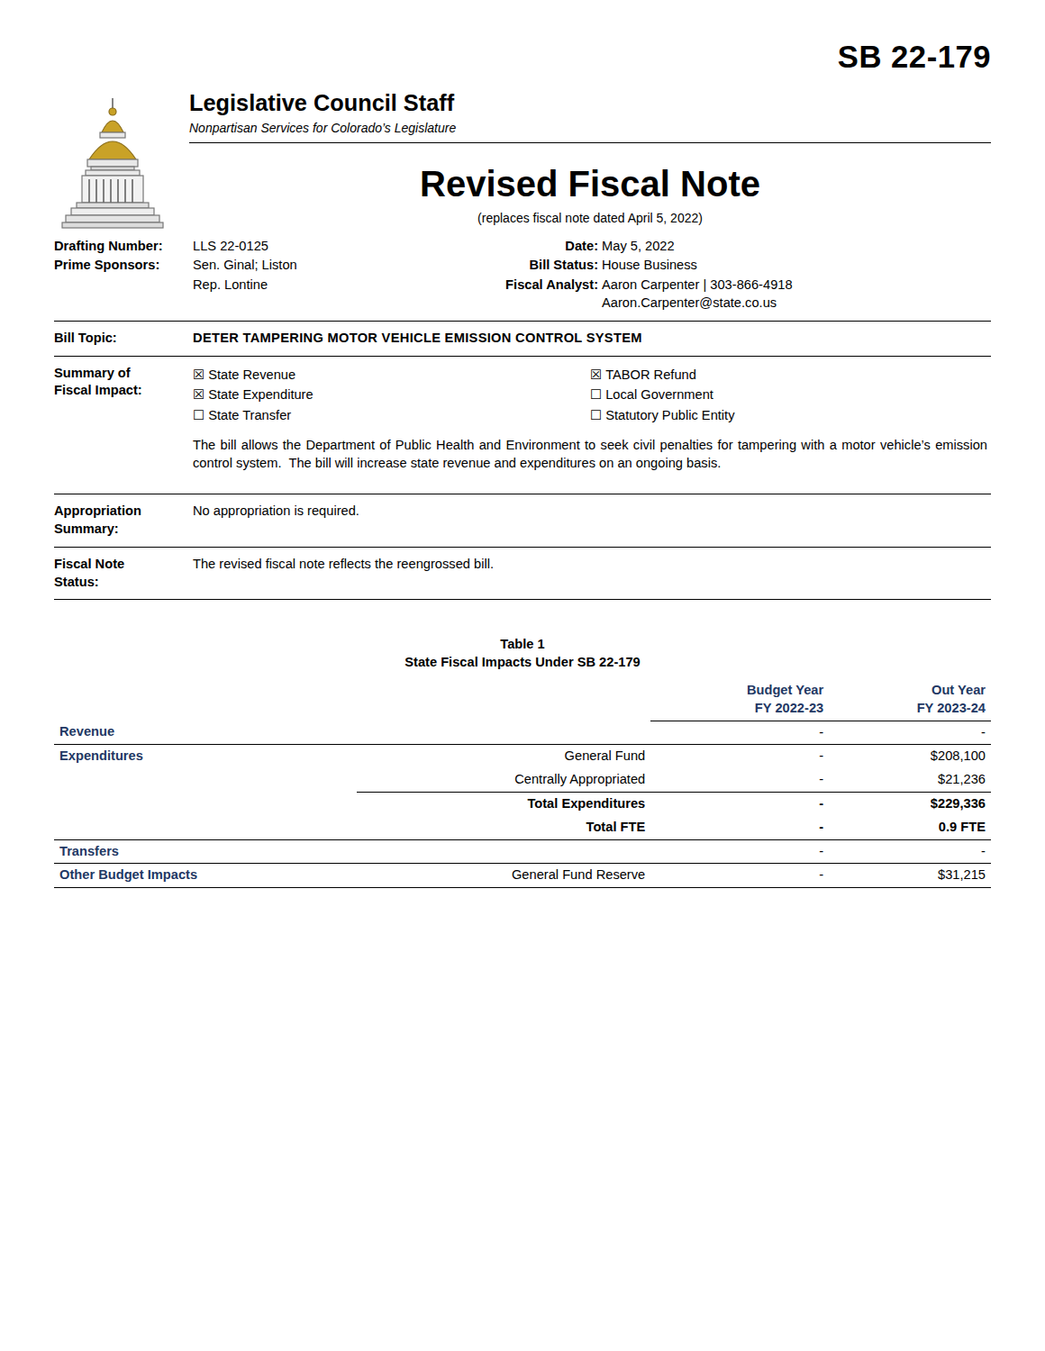SB 22-179
Legislative Council Staff
Nonpartisan Services for Colorado’s Legislature
Revised Fiscal Note
(replaces fiscal note dated April 5, 2022)
| Drafting Number: | LLS 22-0125 | Date: | May 5, 2022 |
| Prime Sponsors: | Sen. Ginal; Liston | Bill Status: | House Business |
| | Rep. Lontine | Fiscal Analyst: | Aaron Carpenter / 303-866-4918 Aaron.Carpenter@state.co.us |
| Bill Topic: | DETER TAMPERING MOTOR VEHICLE EMISSION CONTROL SYSTEM |
| Summary of Fiscal Impact: | / ☒ State Revenue / ☒ TABOR Refund / / ☒ State Expenditure / ☐ Local Government / / ☐ State Transfer / ☐ Statutory Public Entity / The bill allows the Department of Public Health and Environment to seek civil penalties for tampering with a motor vehicle’s emission control system. The bill will increase state revenue and expenditures on an ongoing basis. |
| Appropriation Summary: | No appropriation is required. |
| Fiscal Note Status: | The revised fiscal note reflects the reengrossed bill. |
Table 1
State Fiscal Impacts Under SB 22-179
| | Budget Year FY 2022-23 | Out Year FY 2023-24 |
| --- | --- | --- |
| Revenue | | - | - |
| Expenditures | General Fund | - | $208,100 |
| | Centrally Appropriated | - | $21,236 |
| | Total Expenditures | - | $229,336 |
| | Total FTE | - | 0.9 FTE |
| Transfers | | - | - |
| Other Budget Impacts | General Fund Reserve | - | $31,215 |